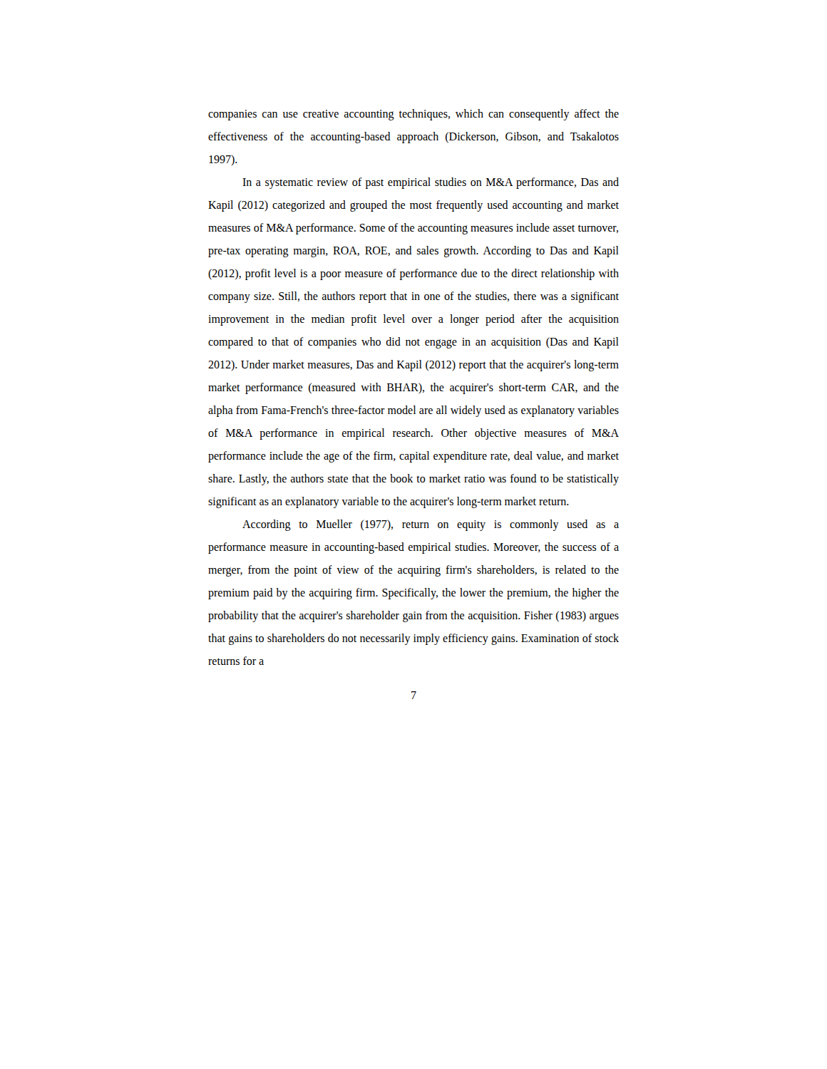companies can use creative accounting techniques, which can consequently affect the effectiveness of the accounting-based approach (Dickerson, Gibson, and Tsakalotos 1997).
In a systematic review of past empirical studies on M&A performance, Das and Kapil (2012) categorized and grouped the most frequently used accounting and market measures of M&A performance. Some of the accounting measures include asset turnover, pre-tax operating margin, ROA, ROE, and sales growth. According to Das and Kapil (2012), profit level is a poor measure of performance due to the direct relationship with company size. Still, the authors report that in one of the studies, there was a significant improvement in the median profit level over a longer period after the acquisition compared to that of companies who did not engage in an acquisition (Das and Kapil 2012). Under market measures, Das and Kapil (2012) report that the acquirer's long-term market performance (measured with BHAR), the acquirer's short-term CAR, and the alpha from Fama-French's three-factor model are all widely used as explanatory variables of M&A performance in empirical research. Other objective measures of M&A performance include the age of the firm, capital expenditure rate, deal value, and market share. Lastly, the authors state that the book to market ratio was found to be statistically significant as an explanatory variable to the acquirer's long-term market return.
According to Mueller (1977), return on equity is commonly used as a performance measure in accounting-based empirical studies. Moreover, the success of a merger, from the point of view of the acquiring firm's shareholders, is related to the premium paid by the acquiring firm. Specifically, the lower the premium, the higher the probability that the acquirer's shareholder gain from the acquisition. Fisher (1983) argues that gains to shareholders do not necessarily imply efficiency gains. Examination of stock returns for a
7